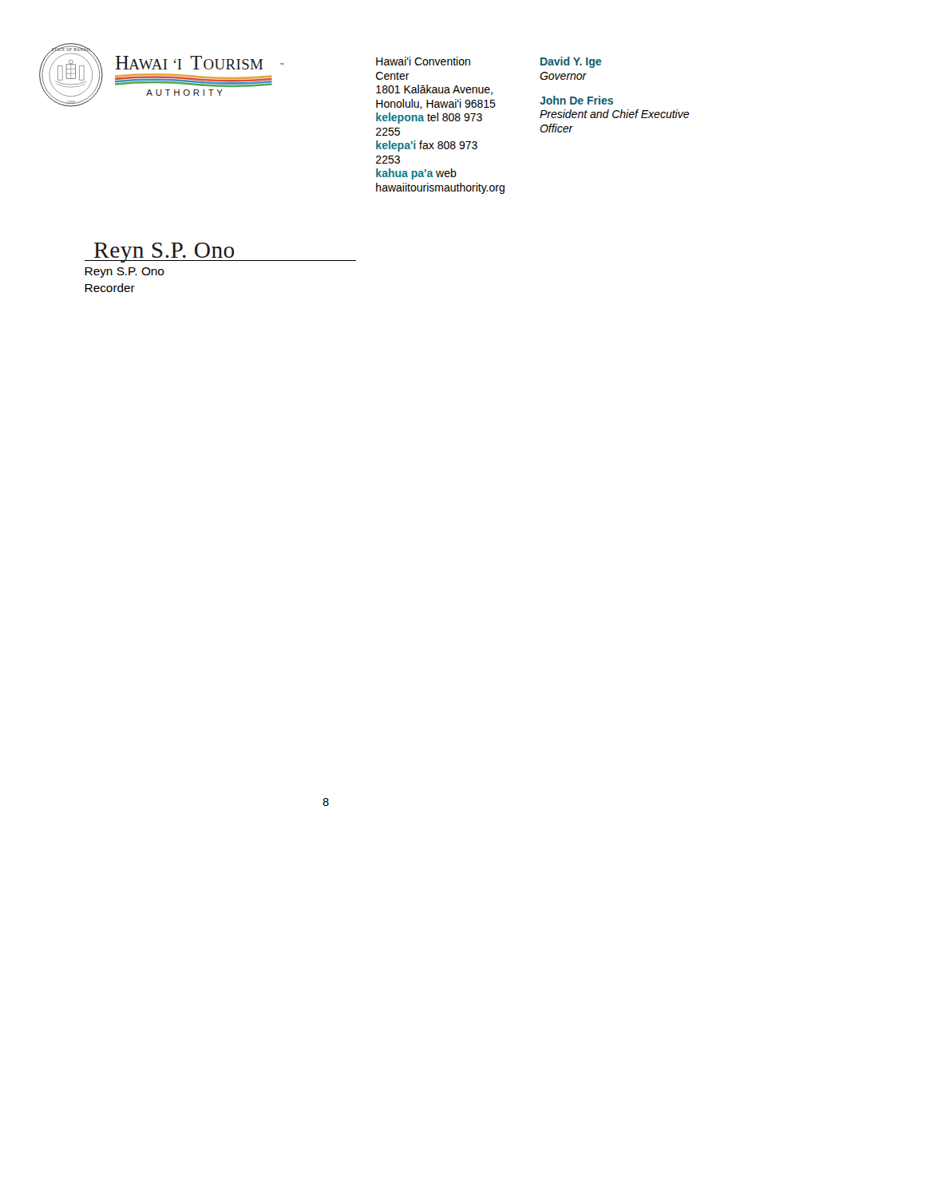STATE OF HAWAII 1959
H AWAI ʻ I T OURISM ™ AUTHORITY
Hawai'i Convention Center
1801 Kalākaua Avenue, Honolulu, Hawai'i 96815
kelepona tel 808 973 2255
kelepa'i fax 808 973 2253
kahua pa'a web
hawaiitourismauthority.org
David Y. Ige
Governor
John De Fries
President and Chief Executive Officer
Reyn S.P. Ono
Reyn S.P. Ono
Recorder
8